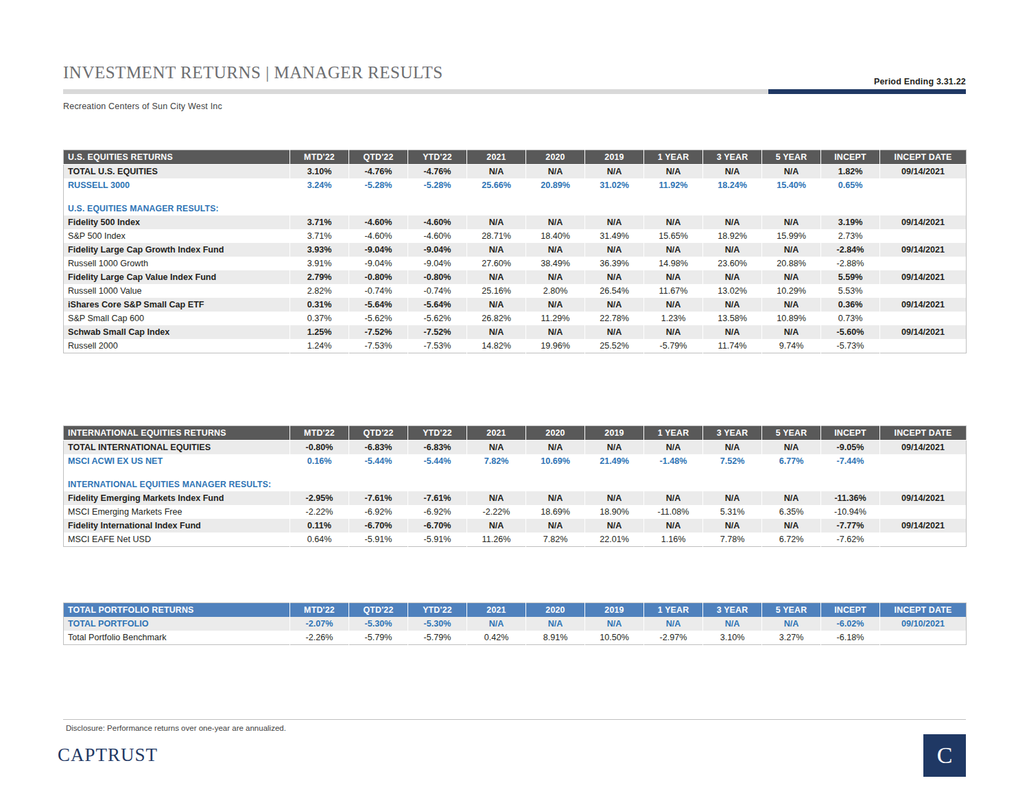INVESTMENT RETURNS | MANAGER RESULTS
Period Ending 3.31.22
Recreation Centers of Sun City West Inc
| U.S. EQUITIES RETURNS | MTD'22 | QTD'22 | YTD'22 | 2021 | 2020 | 2019 | 1 YEAR | 3 YEAR | 5 YEAR | INCEPT | INCEPT DATE |
| --- | --- | --- | --- | --- | --- | --- | --- | --- | --- | --- | --- |
| TOTAL U.S. EQUITIES | 3.10% | -4.76% | -4.76% | N/A | N/A | N/A | N/A | N/A | N/A | 1.82% | 09/14/2021 |
| RUSSELL 3000 | 3.24% | -5.28% | -5.28% | 25.66% | 20.89% | 31.02% | 11.92% | 18.24% | 15.40% | 0.65% | |
| U.S. EQUITIES MANAGER RESULTS: | | | | | | | | | | | |
| Fidelity 500 Index | 3.71% | -4.60% | -4.60% | N/A | N/A | N/A | N/A | N/A | N/A | 3.19% | 09/14/2021 |
| S&P 500 Index | 3.71% | -4.60% | -4.60% | 28.71% | 18.40% | 31.49% | 15.65% | 18.92% | 15.99% | 2.73% | |
| Fidelity Large Cap Growth Index Fund | 3.93% | -9.04% | -9.04% | N/A | N/A | N/A | N/A | N/A | N/A | -2.84% | 09/14/2021 |
| Russell 1000 Growth | 3.91% | -9.04% | -9.04% | 27.60% | 38.49% | 36.39% | 14.98% | 23.60% | 20.88% | -2.88% | |
| Fidelity Large Cap Value Index Fund | 2.79% | -0.80% | -0.80% | N/A | N/A | N/A | N/A | N/A | N/A | 5.59% | 09/14/2021 |
| Russell 1000 Value | 2.82% | -0.74% | -0.74% | 25.16% | 2.80% | 26.54% | 11.67% | 13.02% | 10.29% | 5.53% | |
| iShares Core S&P Small Cap ETF | 0.31% | -5.64% | -5.64% | N/A | N/A | N/A | N/A | N/A | N/A | 0.36% | 09/14/2021 |
| S&P Small Cap 600 | 0.37% | -5.62% | -5.62% | 26.82% | 11.29% | 22.78% | 1.23% | 13.58% | 10.89% | 0.73% | |
| Schwab Small Cap Index | 1.25% | -7.52% | -7.52% | N/A | N/A | N/A | N/A | N/A | N/A | -5.60% | 09/14/2021 |
| Russell 2000 | 1.24% | -7.53% | -7.53% | 14.82% | 19.96% | 25.52% | -5.79% | 11.74% | 9.74% | -5.73% | |
| INTERNATIONAL EQUITIES RETURNS | MTD'22 | QTD'22 | YTD'22 | 2021 | 2020 | 2019 | 1 YEAR | 3 YEAR | 5 YEAR | INCEPT | INCEPT DATE |
| --- | --- | --- | --- | --- | --- | --- | --- | --- | --- | --- | --- |
| TOTAL INTERNATIONAL EQUITIES | -0.80% | -6.83% | -6.83% | N/A | N/A | N/A | N/A | N/A | N/A | -9.05% | 09/14/2021 |
| MSCI ACWI EX US NET | 0.16% | -5.44% | -5.44% | 7.82% | 10.69% | 21.49% | -1.48% | 7.52% | 6.77% | -7.44% | |
| INTERNATIONAL EQUITIES MANAGER RESULTS: | | | | | | | | | | | |
| Fidelity Emerging Markets Index Fund | -2.95% | -7.61% | -7.61% | N/A | N/A | N/A | N/A | N/A | N/A | -11.36% | 09/14/2021 |
| MSCI Emerging Markets Free | -2.22% | -6.92% | -6.92% | -2.22% | 18.69% | 18.90% | -11.08% | 5.31% | 6.35% | -10.94% | |
| Fidelity International Index Fund | 0.11% | -6.70% | -6.70% | N/A | N/A | N/A | N/A | N/A | N/A | -7.77% | 09/14/2021 |
| MSCI EAFE Net USD | 0.64% | -5.91% | -5.91% | 11.26% | 7.82% | 22.01% | 1.16% | 7.78% | 6.72% | -7.62% | |
| TOTAL PORTFOLIO RETURNS | MTD'22 | QTD'22 | YTD'22 | 2021 | 2020 | 2019 | 1 YEAR | 3 YEAR | 5 YEAR | INCEPT | INCEPT DATE |
| --- | --- | --- | --- | --- | --- | --- | --- | --- | --- | --- | --- |
| TOTAL PORTFOLIO | -2.07% | -5.30% | -5.30% | N/A | N/A | N/A | N/A | N/A | N/A | -6.02% | 09/10/2021 |
| Total Portfolio Benchmark | -2.26% | -5.79% | -5.79% | 0.42% | 8.91% | 10.50% | -2.97% | 3.10% | 3.27% | -6.18% | |
Disclosure: Performance returns over one-year are annualized.
CAPTRUST
C